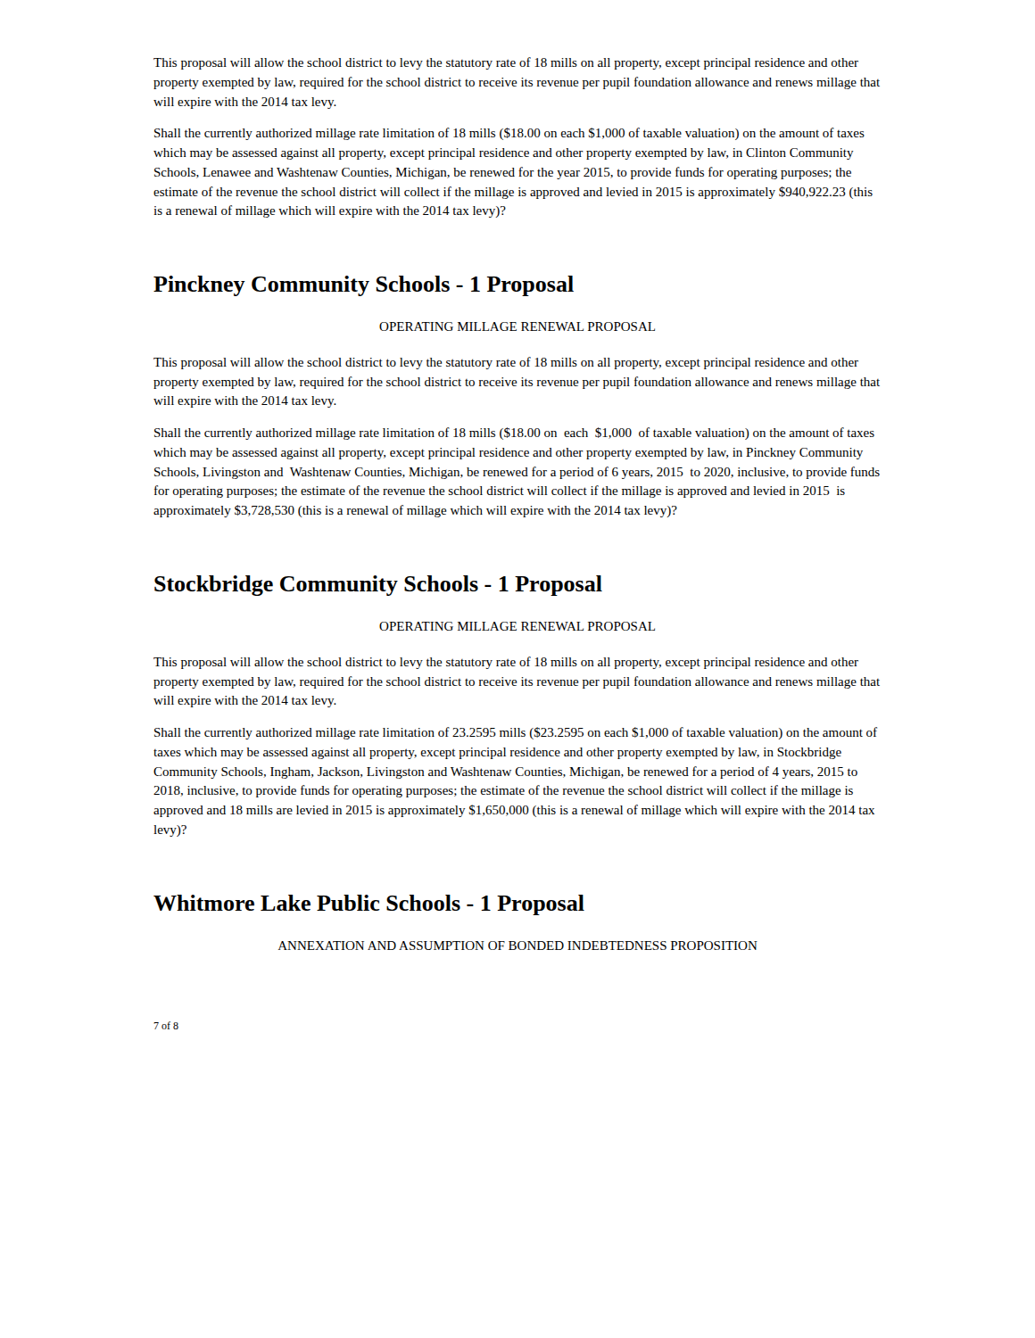This proposal will allow the school district to levy the statutory rate of 18 mills on all property, except principal residence and other property exempted by law, required for the school district to receive its revenue per pupil foundation allowance and renews millage that will expire with the 2014 tax levy.
Shall the currently authorized millage rate limitation of 18 mills ($18.00 on each $1,000 of taxable valuation) on the amount of taxes which may be assessed against all property, except principal residence and other property exempted by law, in Clinton Community Schools, Lenawee and Washtenaw Counties, Michigan, be renewed for the year 2015, to provide funds for operating purposes; the estimate of the revenue the school district will collect if the millage is approved and levied in 2015 is approximately $940,922.23 (this is a renewal of millage which will expire with the 2014 tax levy)?
Pinckney Community Schools - 1 Proposal
OPERATING MILLAGE RENEWAL PROPOSAL
This proposal will allow the school district to levy the statutory rate of 18 mills on all property, except principal residence and other property exempted by law, required for the school district to receive its revenue per pupil foundation allowance and renews millage that will expire with the 2014 tax levy.
Shall the currently authorized millage rate limitation of 18 mills ($18.00 on each $1,000 of taxable valuation) on the amount of taxes which may be assessed against all property, except principal residence and other property exempted by law, in Pinckney Community Schools, Livingston and Washtenaw Counties, Michigan, be renewed for a period of 6 years, 2015 to 2020, inclusive, to provide funds for operating purposes; the estimate of the revenue the school district will collect if the millage is approved and levied in 2015 is approximately $3,728,530 (this is a renewal of millage which will expire with the 2014 tax levy)?
Stockbridge Community Schools - 1 Proposal
OPERATING MILLAGE RENEWAL PROPOSAL
This proposal will allow the school district to levy the statutory rate of 18 mills on all property, except principal residence and other property exempted by law, required for the school district to receive its revenue per pupil foundation allowance and renews millage that will expire with the 2014 tax levy.
Shall the currently authorized millage rate limitation of 23.2595 mills ($23.2595 on each $1,000 of taxable valuation) on the amount of taxes which may be assessed against all property, except principal residence and other property exempted by law, in Stockbridge Community Schools, Ingham, Jackson, Livingston and Washtenaw Counties, Michigan, be renewed for a period of 4 years, 2015 to 2018, inclusive, to provide funds for operating purposes; the estimate of the revenue the school district will collect if the millage is approved and 18 mills are levied in 2015 is approximately $1,650,000 (this is a renewal of millage which will expire with the 2014 tax levy)?
Whitmore Lake Public Schools - 1 Proposal
ANNEXATION AND ASSUMPTION OF BONDED INDEBTEDNESS PROPOSITION
7 of 8